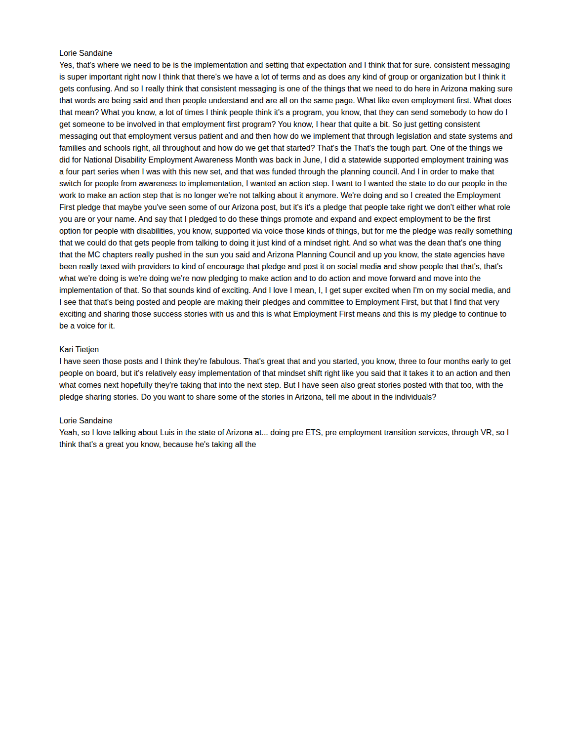Lorie Sandaine
Yes, that's where we need to be is the implementation and setting that expectation and I think that for sure. consistent messaging is super important right now I think that there's we have a lot of terms and as does any kind of group or organization but I think it gets confusing. And so I really think that consistent messaging is one of the things that we need to do here in Arizona making sure that words are being said and then people understand and are all on the same page. What like even employment first. What does that mean? What you know, a lot of times I think people think it's a program, you know, that they can send somebody to how do I get someone to be involved in that employment first program? You know, I hear that quite a bit. So just getting consistent messaging out that employment versus patient and and then how do we implement that through legislation and state systems and families and schools right, all throughout and how do we get that started? That's the That's the tough part. One of the things we did for National Disability Employment Awareness Month was back in June, I did a statewide supported employment training was a four part series when I was with this new set, and that was funded through the planning council. And I in order to make that switch for people from awareness to implementation, I wanted an action step. I want to I wanted the state to do our people in the work to make an action step that is no longer we're not talking about it anymore. We're doing and so I created the Employment First pledge that maybe you've seen some of our Arizona post, but it's it's a pledge that people take right we don't either what role you are or your name. And say that I pledged to do these things promote and expand and expect employment to be the first option for people with disabilities, you know, supported via voice those kinds of things, but for me the pledge was really something that we could do that gets people from talking to doing it just kind of a mindset right. And so what was the dean that's one thing that the MC chapters really pushed in the sun you said and Arizona Planning Council and up you know, the state agencies have been really taxed with providers to kind of encourage that pledge and post it on social media and show people that that's, that's what we're doing is we're doing we're now pledging to make action and to do action and move forward and move into the implementation of that. So that sounds kind of exciting. And I love I mean, I, I get super excited when I'm on my social media, and I see that that's being posted and people are making their pledges and committee to Employment First, but that I find that very exciting and sharing those success stories with us and this is what Employment First means and this is my pledge to continue to be a voice for it.
Kari Tietjen
I have seen those posts and I think they're fabulous. That's great that and you started, you know, three to four months early to get people on board, but it's relatively easy implementation of that mindset shift right like you said that it takes it to an action and then what comes next hopefully they're taking that into the next step. But I have seen also great stories posted with that too, with the pledge sharing stories. Do you want to share some of the stories in Arizona, tell me about in the individuals?
Lorie Sandaine
Yeah, so I love talking about Luis in the state of Arizona at... doing pre ETS, pre employment transition services, through VR, so I think that's a great you know, because he's taking all the